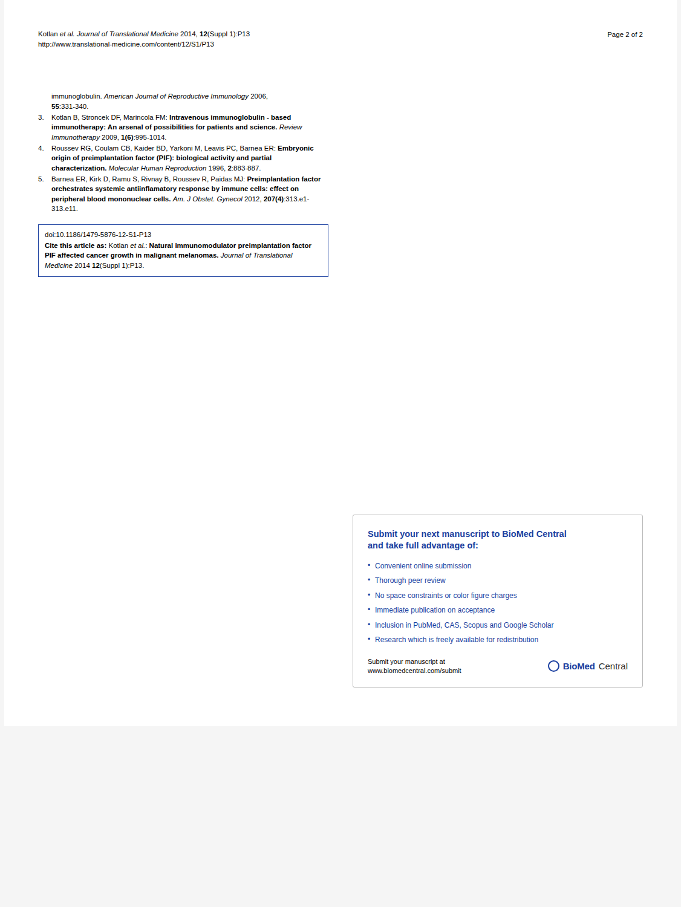Kotlan et al. Journal of Translational Medicine 2014, 12(Suppl 1):P13
http://www.translational-medicine.com/content/12/S1/P13
Page 2 of 2
immunoglobulin. American Journal of Reproductive Immunology 2006,
55:331-340.
3. Kotlan B, Stroncek DF, Marincola FM: Intravenous immunoglobulin - based immunotherapy: An arsenal of possibilities for patients and science. Review Immunotherapy 2009, 1(6):995-1014.
4. Roussev RG, Coulam CB, Kaider BD, Yarkoni M, Leavis PC, Barnea ER: Embryonic origin of preimplantation factor (PIF): biological activity and partial characterization. Molecular Human Reproduction 1996, 2:883-887.
5. Barnea ER, Kirk D, Ramu S, Rivnay B, Roussev R, Paidas MJ: Preimplantation factor orchestrates systemic antiinflamatory response by immune cells: effect on peripheral blood mononuclear cells. Am. J Obstet. Gynecol 2012, 207(4):313.e1-313.e11.
doi:10.1186/1479-5876-12-S1-P13
Cite this article as: Kotlan et al.: Natural immunomodulator preimplantation factor PIF affected cancer growth in malignant melanomas. Journal of Translational Medicine 2014 12(Suppl 1):P13.
Submit your next manuscript to BioMed Central
and take full advantage of:
Convenient online submission
Thorough peer review
No space constraints or color figure charges
Immediate publication on acceptance
Inclusion in PubMed, CAS, Scopus and Google Scholar
Research which is freely available for redistribution
Submit your manuscript at
www.biomedcentral.com/submit
BioMed Central